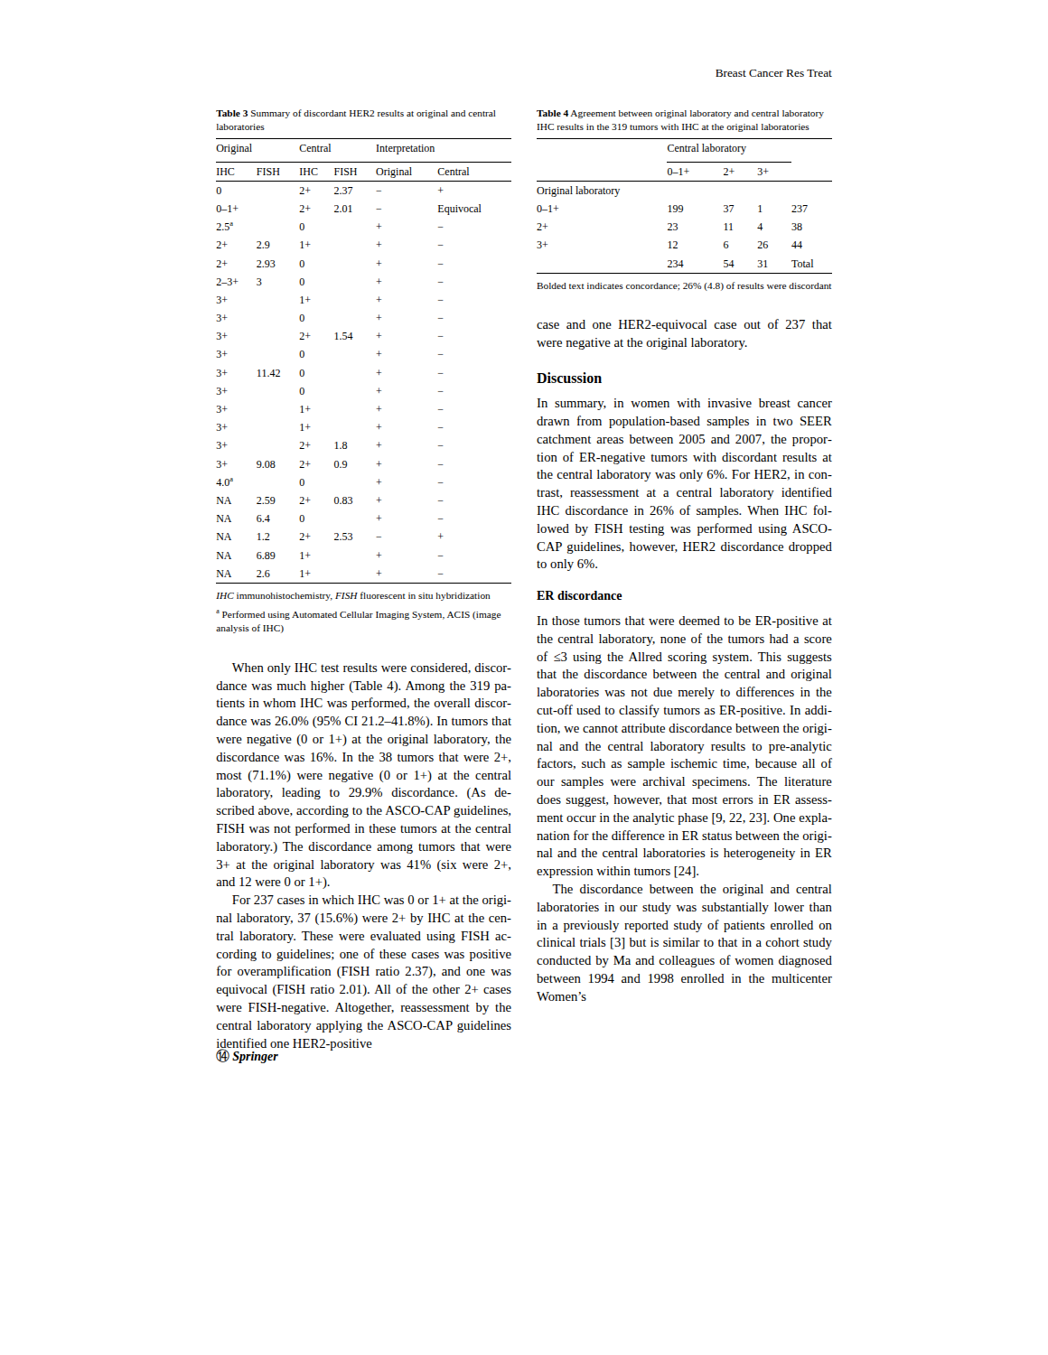Breast Cancer Res Treat
Table 3 Summary of discordant HER2 results at original and central laboratories
| Original | Central | Interpretation |
| --- | --- | --- |
| IHC | FISH | IHC | FISH | Original | Central |
| 0 | | 2+ | 2.37 | − | + |
| 0–1+ | | 2+ | 2.01 | − | Equivocal |
| 2.5 a | | 0 | | + | − |
| 2+ | 2.9 | 1+ | | + | − |
| 2+ | 2.93 | 0 | | + | − |
| 2–3+ | 3 | 0 | | + | − |
| 3+ | | 1+ | | + | − |
| 3+ | | 0 | | + | − |
| 3+ | | 2+ | 1.54 | + | − |
| 3+ | | 0 | | + | − |
| 3+ | 11.42 | 0 | | + | − |
| 3+ | | 0 | | + | − |
| 3+ | | 1+ | | + | − |
| 3+ | | 1+ | | + | − |
| 3+ | | 2+ | 1.8 | + | − |
| 3+ | 9.08 | 2+ | 0.9 | + | − |
| 4.0 a | | 0 | | + | − |
| NA | 2.59 | 2+ | 0.83 | + | − |
| NA | 6.4 | 0 | | + | − |
| NA | 1.2 | 2+ | 2.53 | − | + |
| NA | 6.89 | 1+ | | + | − |
| NA | 2.6 | 1+ | | + | − |
IHC immunohistochemistry, FISH fluorescent in situ hybridization
a Performed using Automated Cellular Imaging System, ACIS (image analysis of IHC)
When only IHC test results were considered, discordance was much higher (Table 4). Among the 319 patients in whom IHC was performed, the overall discordance was 26.0% (95% CI 21.2–41.8%). In tumors that were negative (0 or 1+) at the original laboratory, the discordance was 16%. In the 38 tumors that were 2+, most (71.1%) were negative (0 or 1+) at the central laboratory, leading to 29.9% discordance. (As described above, according to the ASCO-CAP guidelines, FISH was not performed in these tumors at the central laboratory.) The discordance among tumors that were 3+ at the original laboratory was 41% (six were 2+, and 12 were 0 or 1+).
For 237 cases in which IHC was 0 or 1+ at the original laboratory, 37 (15.6%) were 2+ by IHC at the central laboratory. These were evaluated using FISH according to guidelines; one of these cases was positive for overamplification (FISH ratio 2.37), and one was equivocal (FISH ratio 2.01). All of the other 2+ cases were FISH-negative. Altogether, reassessment by the central laboratory applying the ASCO-CAP guidelines identified one HER2-positive
Table 4 Agreement between original laboratory and central laboratory IHC results in the 319 tumors with IHC at the original laboratories
| | Central laboratory | |
| --- | --- | --- |
| | 0–1+ | 2+ | 3+ | |
| Original laboratory | | | | |
| 0–1+ | 199 | 37 | 1 | 237 |
| 2+ | 23 | 11 | 4 | 38 |
| 3+ | 12 | 6 | 26 | 44 |
| | 234 | 54 | 31 | Total |
Bolded text indicates concordance; 26% (4.8) of results were discordant
case and one HER2-equivocal case out of 237 that were negative at the original laboratory.
Discussion
In summary, in women with invasive breast cancer drawn from population-based samples in two SEER catchment areas between 2005 and 2007, the proportion of ER-negative tumors with discordant results at the central laboratory was only 6%. For HER2, in contrast, reassessment at a central laboratory identified IHC discordance in 26% of samples. When IHC followed by FISH testing was performed using ASCO-CAP guidelines, however, HER2 discordance dropped to only 6%.
ER discordance
In those tumors that were deemed to be ER-positive at the central laboratory, none of the tumors had a score of ≤3 using the Allred scoring system. This suggests that the discordance between the central and original laboratories was not due merely to differences in the cut-off used to classify tumors as ER-positive. In addition, we cannot attribute discordance between the original and the central laboratory results to pre-analytic factors, such as sample ischemic time, because all of our samples were archival specimens. The literature does suggest, however, that most errors in ER assessment occur in the analytic phase [9, 22, 23]. One explanation for the difference in ER status between the original and the central laboratories is heterogeneity in ER expression within tumors [24].
The discordance between the original and central laboratories in our study was substantially lower than in a previously reported study of patients enrolled on clinical trials [3] but is similar to that in a cohort study conducted by Ma and colleagues of women diagnosed between 1994 and 1998 enrolled in the multicenter Women’s
⑭ Springer